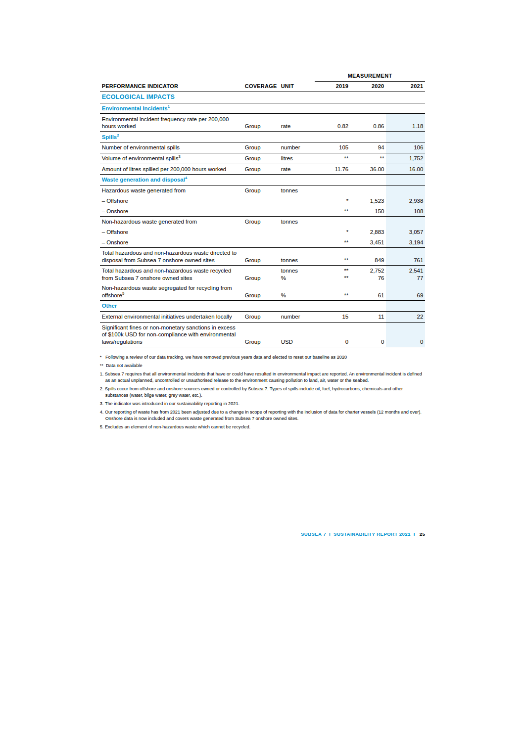| | MEASUREMENT |
| --- | --- |
| PERFORMANCE INDICATOR | COVERAGE | UNIT | 2019 | 2020 | 2021 |
| ECOLOGICAL IMPACTS |
| Environmental Incidents 1 |
| Environmental incident frequency rate per 200,000 hours worked | Group | rate | 0.82 | 0.86 | 1.18 |
| Spills 2 | |
| Number of environmental spills | Group | number | 105 | 94 | 106 |
| Volume of environmental spills 3 | Group | litres | ** | ** | 1,752 |
| Amount of litres spilled per 200,000 hours worked | Group | rate | 11.76 | 36.00 | 16.00 |
| Waste generation and disposal 4 | |
| Hazardous waste generated from | Group | tonnes | | | |
| – Offshore | | | * | 1,523 | 2,938 |
| – Onshore | | | ** | 150 | 108 |
| Non-hazardous waste generated from | Group | tonnes | | | |
| – Offshore | | | * | 2,883 | 3,057 |
| – Onshore | | | ** | 3,451 | 3,194 |
| Total hazardous and non-hazardous waste directed to disposal from Subsea 7 onshore owned sites | Group | tonnes | ** | 849 | 761 |
| Total hazardous and non-hazardous waste recycled from Subsea 7 onshore owned sites | Group | tonnes % | ** ** | 2,752 76 | 2,541 77 |
| Non-hazardous waste segregated for recycling from offshore 5 | Group | % | ** | 61 | 69 |
| Other | |
| External environmental initiatives undertaken locally | Group | number | 15 | 11 | 22 |
| Significant fines or non-monetary sanctions in excess of $100k USD for non-compliance with environmental laws/regulations | Group | USD | 0 | 0 | 0 |
* Following a review of our data tracking, we have removed previous years data and elected to reset our baseline as 2020
** Data not available
1. Subsea 7 requires that all environmental incidents that have or could have resulted in environmental impact are reported. An environmental incident is defined as an actual unplanned, uncontrolled or unauthorised release to the environment causing pollution to land, air, water or the seabed.
2. Spills occur from offshore and onshore sources owned or controlled by Subsea 7. Types of spills include oil, fuel, hydrocarbons, chemicals and other substances (water, bilge water, grey water, etc.).
3. The indicator was introduced in our sustainability reporting in 2021.
4. Our reporting of waste has from 2021 been adjusted due to a change in scope of reporting with the inclusion of data for charter vessels (12 months and over). Onshore data is now included and covers waste generated from Subsea 7 onshore owned sites.
5. Excludes an element of non-hazardous waste which cannot be recycled.
SUBSEA 7 I SUSTAINABILITY REPORT 2021 I 25